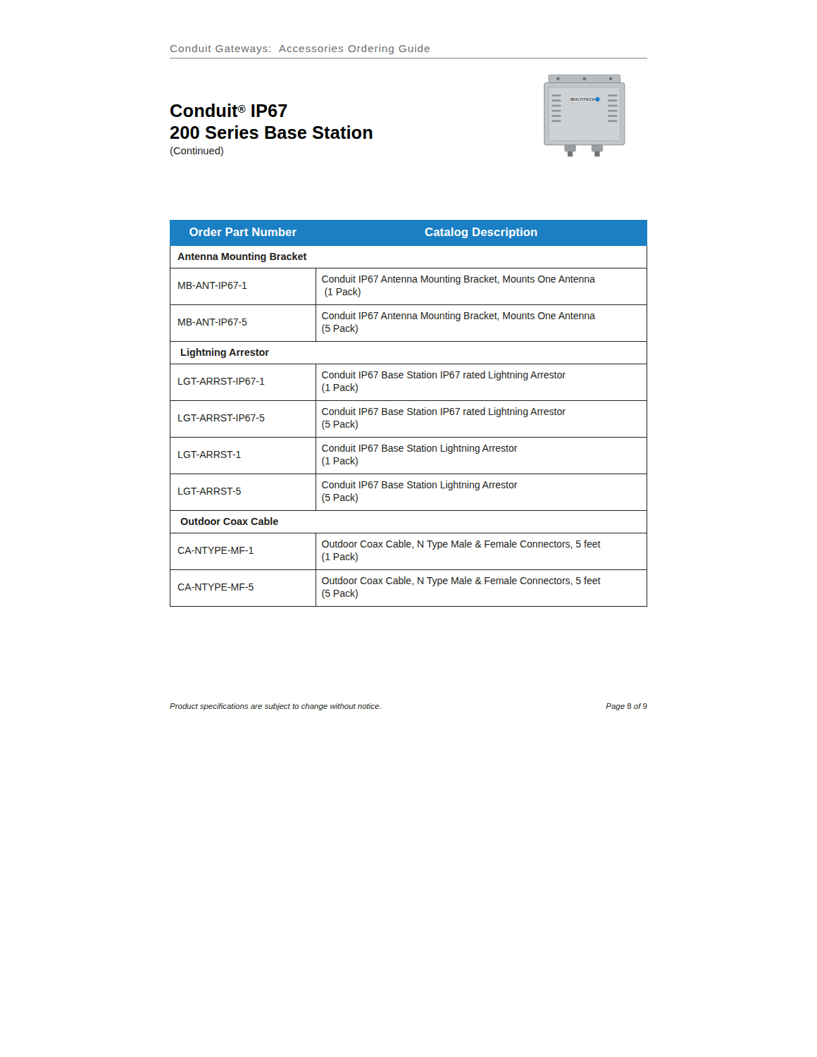Conduit Gateways: Accessories Ordering Guide
MULTITECH
Conduit® IP67
200 Series Base Station
(Continued)
| Order Part Number | Catalog Description |
| --- | --- |
| Antenna Mounting Bracket |
| MB-ANT-IP67-1 | Conduit IP67 Antenna Mounting Bracket, Mounts One Antenna (1 Pack) |
| MB-ANT-IP67-5 | Conduit IP67 Antenna Mounting Bracket, Mounts One Antenna (5 Pack) |
| Lightning Arrestor |
| LGT-ARRST-IP67-1 | Conduit IP67 Base Station IP67 rated Lightning Arrestor (1 Pack) |
| LGT-ARRST-IP67-5 | Conduit IP67 Base Station IP67 rated Lightning Arrestor (5 Pack) |
| LGT-ARRST-1 | Conduit IP67 Base Station Lightning Arrestor (1 Pack) |
| LGT-ARRST-5 | Conduit IP67 Base Station Lightning Arrestor (5 Pack) |
| Outdoor Coax Cable |
| CA-NTYPE-MF-1 | Outdoor Coax Cable, N Type Male & Female Connectors, 5 feet (1 Pack) |
| CA-NTYPE-MF-5 | Outdoor Coax Cable, N Type Male & Female Connectors, 5 feet (5 Pack) |
Product specifications are subject to change without notice.
Page 8 of 9